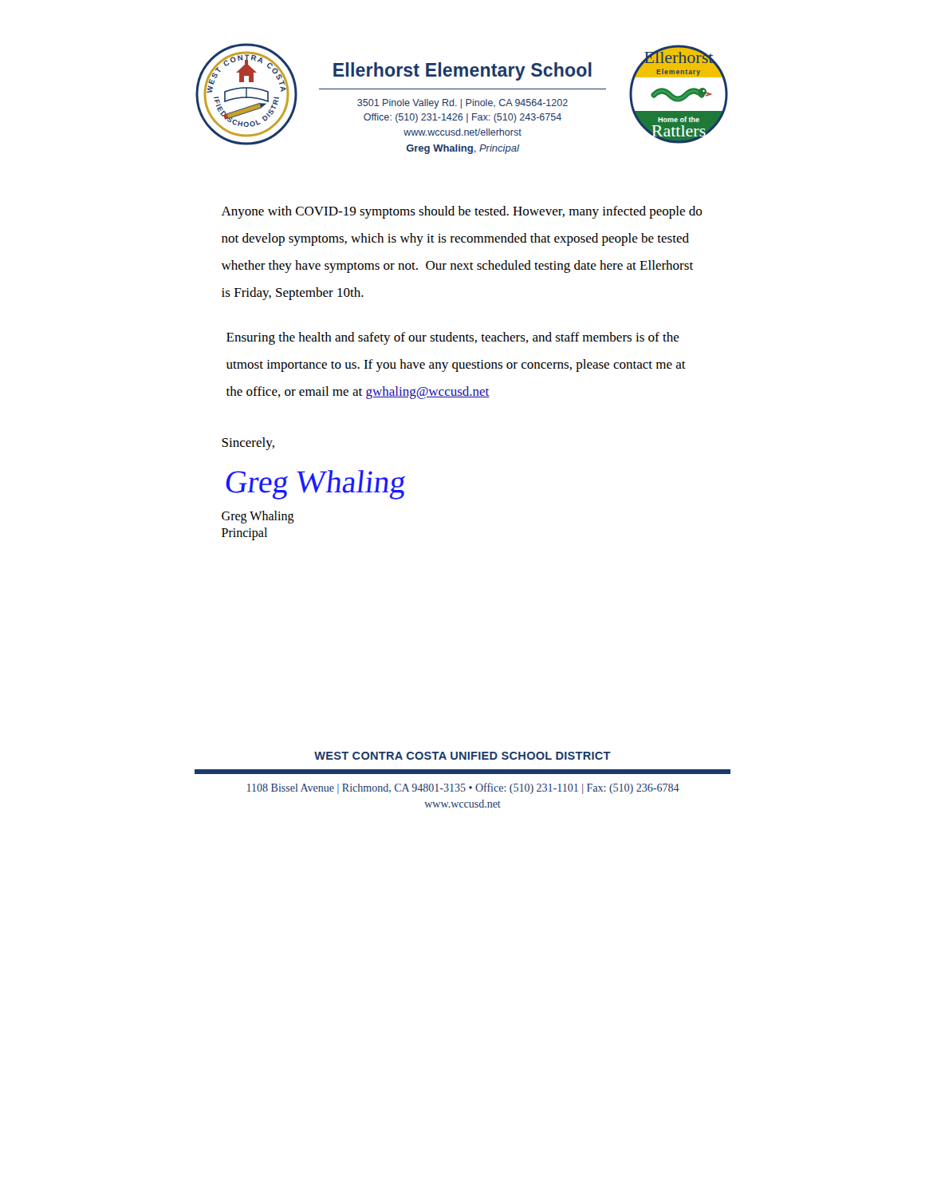WEST CONTRA COSTA UNIFIED SCHOOL DISTRICT
Ellerhorst Elementary School
3501 Pinole Valley Rd. | Pinole, CA 94564-1202
Office: (510) 231-1426 | Fax: (510) 243-6754
www.wccusd.net/ellerhorst
Greg Whaling, Principal
Ellerhorst Elementary Home of the Rattlers
Anyone with COVID-19 symptoms should be tested. However, many infected people do not develop symptoms, which is why it is recommended that exposed people be tested whether they have symptoms or not. Our next scheduled testing date here at Ellerhorst is Friday, September 10th.
Ensuring the health and safety of our students, teachers, and staff members is of the utmost importance to us. If you have any questions or concerns, please contact me at the office, or email me at gwhaling@wccusd.net
Sincerely,
Greg Whaling
Greg Whaling
Principal
WEST CONTRA COSTA UNIFIED SCHOOL DISTRICT
1108 Bissel Avenue | Richmond, CA 94801-3135 • Office: (510) 231-1101 | Fax: (510) 236-6784
www.wccusd.net